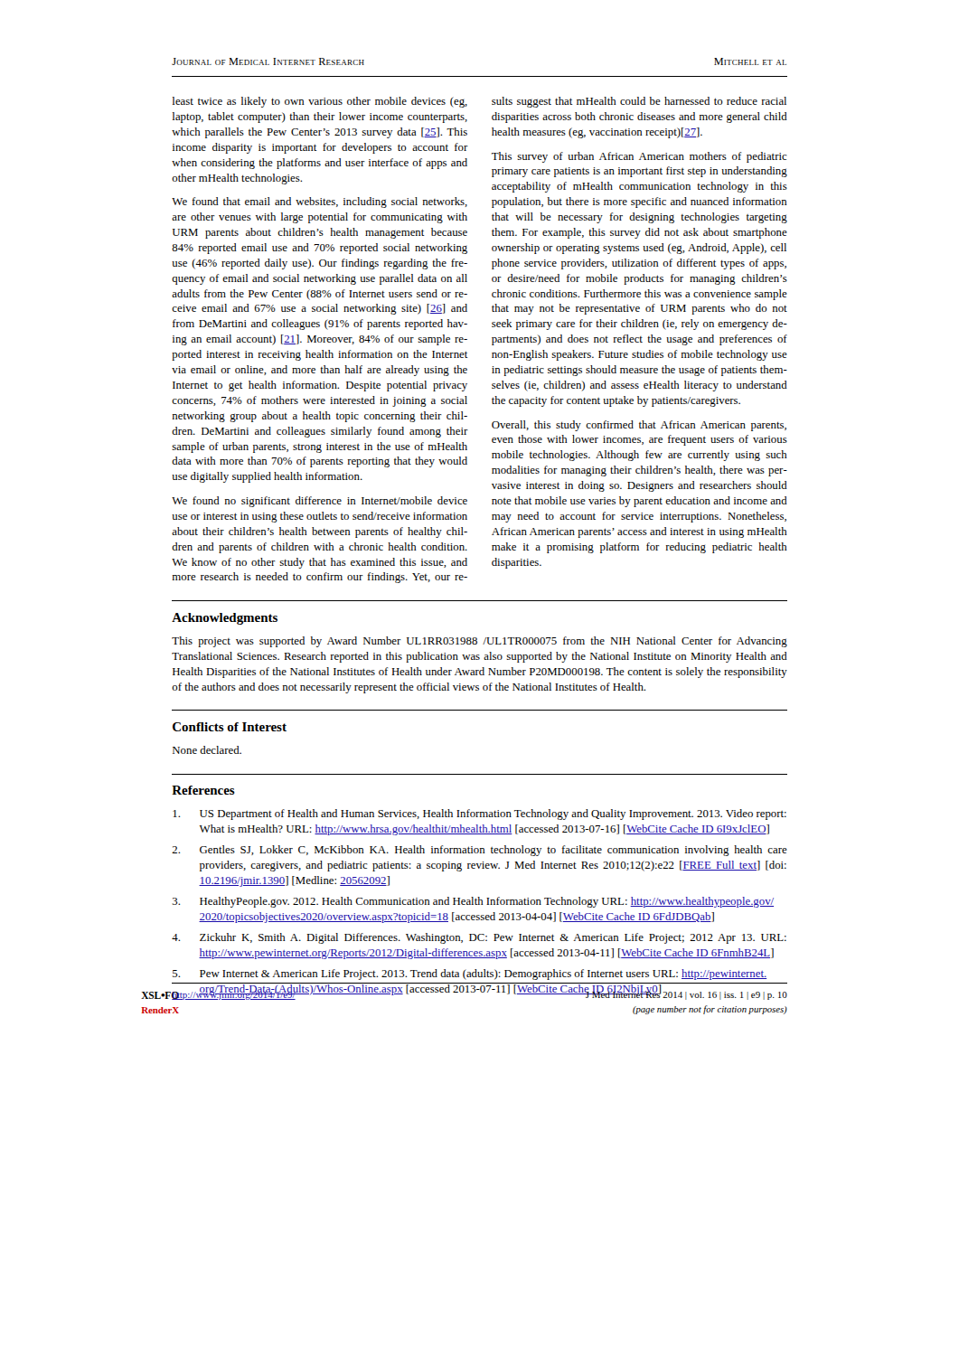Journal of Medical Internet Research Mitchell et al
least twice as likely to own various other mobile devices (eg, laptop, tablet computer) than their lower income counterparts, which parallels the Pew Center’s 2013 survey data [25]. This income disparity is important for developers to account for when considering the platforms and user interface of apps and other mHealth technologies.
We found that email and websites, including social networks, are other venues with large potential for communicating with URM parents about children’s health management because 84% reported email use and 70% reported social networking use (46% reported daily use). Our findings regarding the frequency of email and social networking use parallel data on all adults from the Pew Center (88% of Internet users send or receive email and 67% use a social networking site) [26] and from DeMartini and colleagues (91% of parents reported having an email account) [21]. Moreover, 84% of our sample reported interest in receiving health information on the Internet via email or online, and more than half are already using the Internet to get health information. Despite potential privacy concerns, 74% of mothers were interested in joining a social networking group about a health topic concerning their children. DeMartini and colleagues similarly found among their sample of urban parents, strong interest in the use of mHealth data with more than 70% of parents reporting that they would use digitally supplied health information.
We found no significant difference in Internet/mobile device use or interest in using these outlets to send/receive information about their children’s health between parents of healthy children and parents of children with a chronic health condition. We know of no other study that has examined this issue, and more research is needed to confirm our findings. Yet, our results suggest that mHealth could be harnessed to reduce racial disparities across both chronic diseases and more general child health measures (eg, vaccination receipt)[27].
This survey of urban African American mothers of pediatric primary care patients is an important first step in understanding acceptability of mHealth communication technology in this population, but there is more specific and nuanced information that will be necessary for designing technologies targeting them. For example, this survey did not ask about smartphone ownership or operating systems used (eg, Android, Apple), cell phone service providers, utilization of different types of apps, or desire/need for mobile products for managing children’s chronic conditions. Furthermore this was a convenience sample that may not be representative of URM parents who do not seek primary care for their children (ie, rely on emergency departments) and does not reflect the usage and preferences of non-English speakers. Future studies of mobile technology use in pediatric settings should measure the usage of patients themselves (ie, children) and assess eHealth literacy to understand the capacity for content uptake by patients/caregivers.
Overall, this study confirmed that African American parents, even those with lower incomes, are frequent users of various mobile technologies. Although few are currently using such modalities for managing their children’s health, there was pervasive interest in doing so. Designers and researchers should note that mobile use varies by parent education and income and may need to account for service interruptions. Nonetheless, African American parents’ access and interest in using mHealth make it a promising platform for reducing pediatric health disparities.
Acknowledgments
This project was supported by Award Number UL1RR031988 /UL1TR000075 from the NIH National Center for Advancing Translational Sciences. Research reported in this publication was also supported by the National Institute on Minority Health and Health Disparities of the National Institutes of Health under Award Number P20MD000198. The content is solely the responsibility of the authors and does not necessarily represent the official views of the National Institutes of Health.
Conflicts of Interest
None declared.
References
US Department of Health and Human Services, Health Information Technology and Quality Improvement. 2013. Video report: What is mHealth? URL: http://www.hrsa.gov/healthit/mhealth.html [accessed 2013-07-16] [WebCite Cache ID 6I9xJclEO]
Gentles SJ, Lokker C, McKibbon KA. Health information technology to facilitate communication involving health care providers, caregivers, and pediatric patients: a scoping review. J Med Internet Res 2010;12(2):e22 [FREE Full text] [doi: 10.2196/jmir.1390] [Medline: 20562092]
HealthyPeople.gov. 2012. Health Communication and Health Information Technology URL: http://www.healthypeople.gov/
2020/topicsobjectives2020/overview.aspx?topicid=18 [accessed 2013-04-04] [WebCite Cache ID 6FdJDBQab]
Zickuhr K, Smith A. Digital Differences. Washington, DC: Pew Internet & American Life Project; 2012 Apr 13. URL: http://www.pewinternet.org/Reports/2012/Digital-differences.aspx [accessed 2013-04-11] [WebCite Cache ID 6FnmhB24L]
Pew Internet & American Life Project. 2013. Trend data (adults): Demographics of Internet users URL: http://pewinternet.
org/Trend-Data-(Adults)/Whos-Online.aspx [accessed 2013-07-11] [WebCite Cache ID 6I2NbjLy0]
XSL•FO
RenderX
http://www.jmir.org/2014/1/e9/ J Med Internet Res 2014 | vol. 16 | iss. 1 | e9 | p. 10
(page number not for citation purposes)